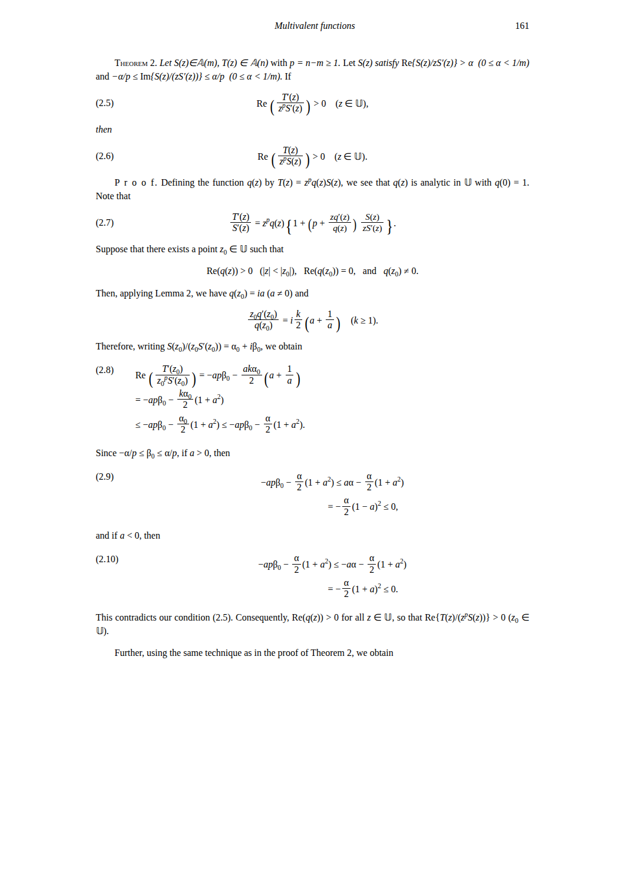Multivalent functions 161
Theorem 2. Let S(z)∈𝔸(m), T(z) ∈ 𝔸(n) with p = n−m ≥ 1. Let S(z) satisfy Re{S(z)/zS′(z)} > α (0 ≤ α < 1/m) and −α/p ≤ Im{S(z)/(zS′(z))} ≤ α/p (0 ≤ α < 1/m). If
(2.5) Re (T′(z) zpS′(z)) > 0 (z ∈ 𝕌),
then
(2.6) Re (T(z) zpS(z)) > 0 (z ∈ 𝕌).
P r o o f. Defining the function q(z) by T(z) = zpq(z)S(z), we see that q(z) is analytic in 𝕌 with q(0) = 1. Note that
(2.7) T′(z) S′(z) = zpq(z){1 + (p + zq′(z) q(z)) S(z) zS′(z)}.
Suppose that there exists a point z0 ∈ 𝕌 such that
Re(q(z)) > 0 (|z| < |z0|), Re(q(z0)) = 0, and q(z0) ≠ 0.
Then, applying Lemma 2, we have q(z0) = ia (a ≠ 0) and
z0q′(z0) q(z0) = ik 2(a + 1 a) (k ≥ 1).
Therefore, writing S(z0)/(z0S′(z0)) = α0 + iβ0, we obtain
(2.8)
Re (T′(z0) z0pS′(z0)) = −apβ0 − akα02(a + 1 a)
= −apβ0 − kα02(1 + a2)
≤ −apβ0 − α02(1 + a2) ≤ −apβ0 − α 2(1 + a2).
Since −α/p ≤ β0 ≤ α/p, if a > 0, then
(2.9)
−apβ0 − α 2(1 + a2) ≤ aα − α 2(1 + a2)
= −α 2(1 − a)2 ≤ 0,
and if a < 0, then
(2.10)
−apβ0 − α 2(1 + a2) ≤ −aα − α 2(1 + a2)
= −α 2(1 + a)2 ≤ 0.
This contradicts our condition (2.5). Consequently, Re(q(z)) > 0 for all z ∈ 𝕌, so that Re{T(z)/(zpS(z))} > 0 (z0 ∈ 𝕌).
Further, using the same technique as in the proof of Theorem 2, we obtain